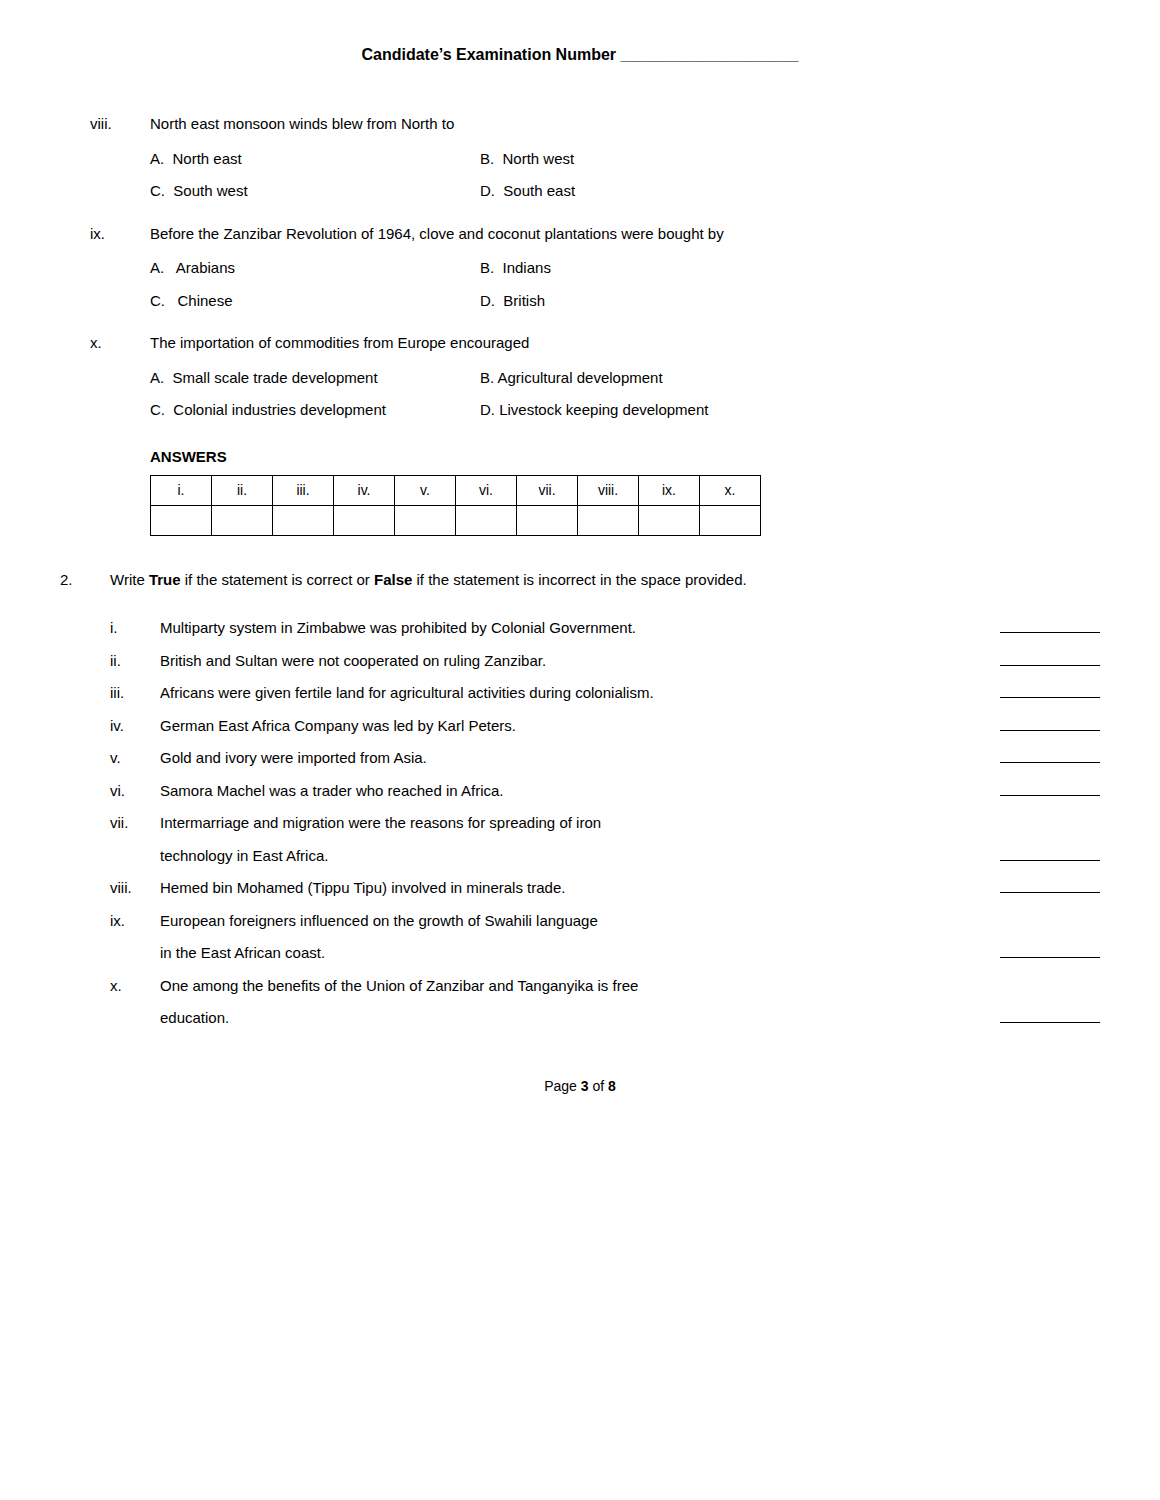Candidate’s Examination Number ____________________
viii.
North east monsoon winds blew from North to
A. North east
B. North west
C. South west
D. South east
ix.
Before the Zanzibar Revolution of 1964, clove and coconut plantations were bought by
A. Arabians
B. Indians
C. Chinese
D. British
x.
The importation of commodities from Europe encouraged
A. Small scale trade development
B. Agricultural development
C. Colonial industries development
D. Livestock keeping development
ANSWERS
| i. | ii. | iii. | iv. | v. | vi. | vii. | viii. | ix. | x. |
2.
Write True if the statement is correct or False if the statement is incorrect in the space provided.
i.
Multiparty system in Zimbabwe was prohibited by Colonial Government.
ii.
British and Sultan were not cooperated on ruling Zanzibar.
iii.
Africans were given fertile land for agricultural activities during colonialism.
iv.
German East Africa Company was led by Karl Peters.
v.
Gold and ivory were imported from Asia.
vi.
Samora Machel was a trader who reached in Africa.
vii.
Intermarriage and migration were the reasons for spreading of iron
technology in East Africa.
viii.
Hemed bin Mohamed (Tippu Tipu) involved in minerals trade.
ix.
European foreigners influenced on the growth of Swahili language
in the East African coast.
x.
One among the benefits of the Union of Zanzibar and Tanganyika is free
education.
Page 3 of 8